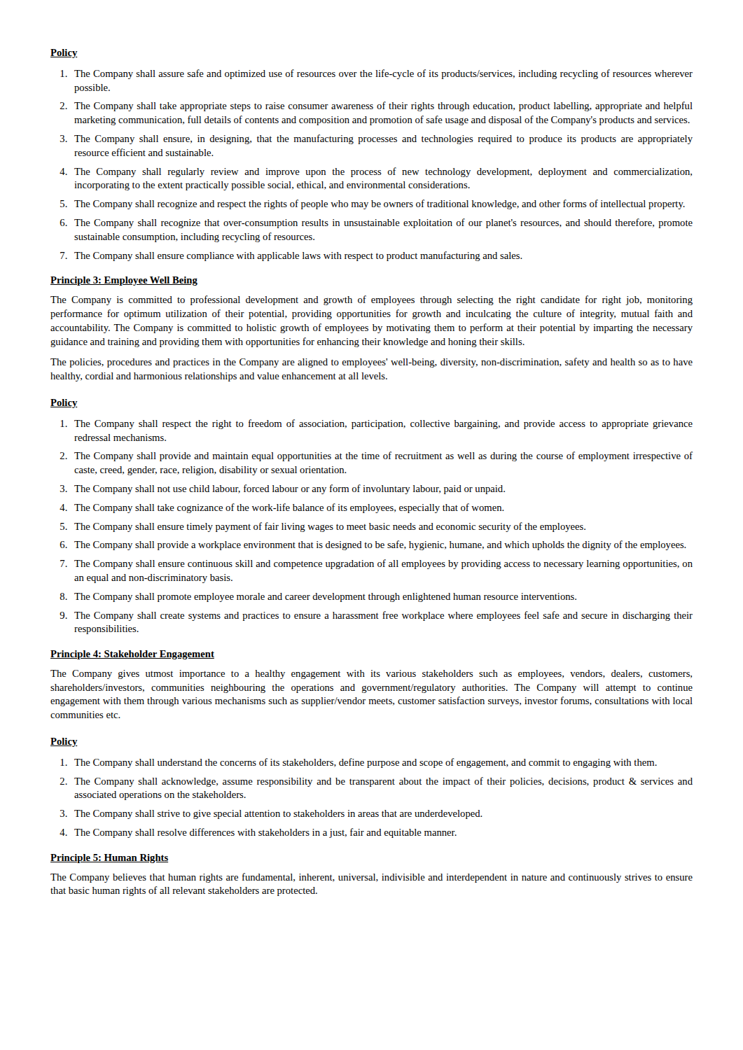Policy
The Company shall assure safe and optimized use of resources over the life-cycle of its products/services, including recycling of resources wherever possible.
The Company shall take appropriate steps to raise consumer awareness of their rights through education, product labelling, appropriate and helpful marketing communication, full details of contents and composition and promotion of safe usage and disposal of the Company's products and services.
The Company shall ensure, in designing, that the manufacturing processes and technologies required to produce its products are appropriately resource efficient and sustainable.
The Company shall regularly review and improve upon the process of new technology development, deployment and commercialization, incorporating to the extent practically possible social, ethical, and environmental considerations.
The Company shall recognize and respect the rights of people who may be owners of traditional knowledge, and other forms of intellectual property.
The Company shall recognize that over-consumption results in unsustainable exploitation of our planet's resources, and should therefore, promote sustainable consumption, including recycling of resources.
The Company shall ensure compliance with applicable laws with respect to product manufacturing and sales.
Principle 3: Employee Well Being
The Company is committed to professional development and growth of employees through selecting the right candidate for right job, monitoring performance for optimum utilization of their potential, providing opportunities for growth and inculcating the culture of integrity, mutual faith and accountability. The Company is committed to holistic growth of employees by motivating them to perform at their potential by imparting the necessary guidance and training and providing them with opportunities for enhancing their knowledge and honing their skills.
The policies, procedures and practices in the Company are aligned to employees' well-being, diversity, non-discrimination, safety and health so as to have healthy, cordial and harmonious relationships and value enhancement at all levels.
Policy
The Company shall respect the right to freedom of association, participation, collective bargaining, and provide access to appropriate grievance redressal mechanisms.
The Company shall provide and maintain equal opportunities at the time of recruitment as well as during the course of employment irrespective of caste, creed, gender, race, religion, disability or sexual orientation.
The Company shall not use child labour, forced labour or any form of involuntary labour, paid or unpaid.
The Company shall take cognizance of the work-life balance of its employees, especially that of women.
The Company shall ensure timely payment of fair living wages to meet basic needs and economic security of the employees.
The Company shall provide a workplace environment that is designed to be safe, hygienic, humane, and which upholds the dignity of the employees.
The Company shall ensure continuous skill and competence upgradation of all employees by providing access to necessary learning opportunities, on an equal and non-discriminatory basis.
The Company shall promote employee morale and career development through enlightened human resource interventions.
The Company shall create systems and practices to ensure a harassment free workplace where employees feel safe and secure in discharging their responsibilities.
Principle 4: Stakeholder Engagement
The Company gives utmost importance to a healthy engagement with its various stakeholders such as employees, vendors, dealers, customers, shareholders/investors, communities neighbouring the operations and government/regulatory authorities. The Company will attempt to continue engagement with them through various mechanisms such as supplier/vendor meets, customer satisfaction surveys, investor forums, consultations with local communities etc.
Policy
The Company shall understand the concerns of its stakeholders, define purpose and scope of engagement, and commit to engaging with them.
The Company shall acknowledge, assume responsibility and be transparent about the impact of their policies, decisions, product & services and associated operations on the stakeholders.
The Company shall strive to give special attention to stakeholders in areas that are underdeveloped.
The Company shall resolve differences with stakeholders in a just, fair and equitable manner.
Principle 5: Human Rights
The Company believes that human rights are fundamental, inherent, universal, indivisible and interdependent in nature and continuously strives to ensure that basic human rights of all relevant stakeholders are protected.